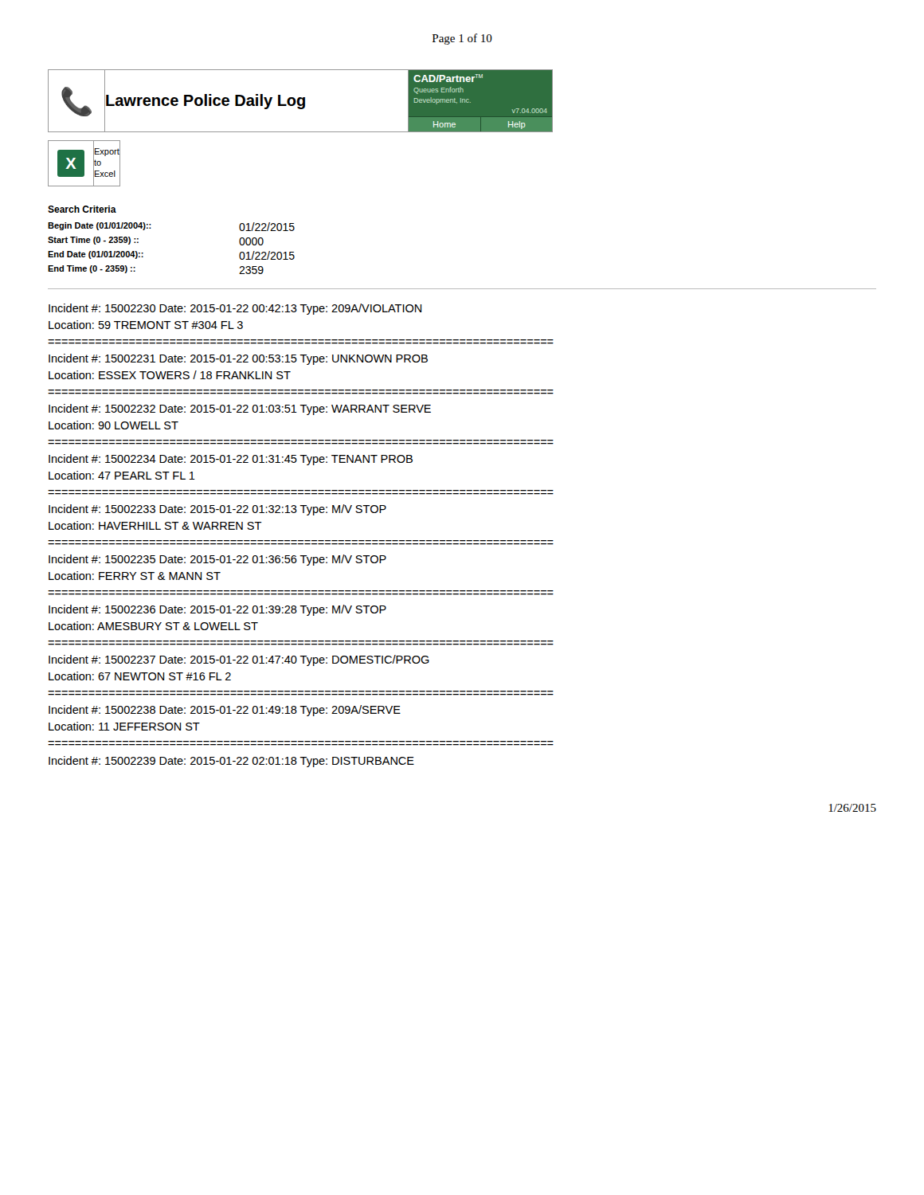Page 1 of 10
| 📞 | Lawrence Police Daily Log | CAD/Partner TM Queues Enforth Development, Inc. v7.04.0004 Home Help |
| X | Export to Excel |
Search Criteria
| Begin Date (01/01/2004):: | 01/22/2015 |
| Start Time (0 - 2359) :: | 0000 |
| End Date (01/01/2004):: | 01/22/2015 |
| End Time (0 - 2359) :: | 2359 |
Incident #: 15002230 Date: 2015-01-22 00:42:13 Type: 209A/VIOLATION
Location: 59 TREMONT ST #304 FL 3
===========================================================================
Incident #: 15002231 Date: 2015-01-22 00:53:15 Type: UNKNOWN PROB
Location: ESSEX TOWERS / 18 FRANKLIN ST
===========================================================================
Incident #: 15002232 Date: 2015-01-22 01:03:51 Type: WARRANT SERVE
Location: 90 LOWELL ST
===========================================================================
Incident #: 15002234 Date: 2015-01-22 01:31:45 Type: TENANT PROB
Location: 47 PEARL ST FL 1
===========================================================================
Incident #: 15002233 Date: 2015-01-22 01:32:13 Type: M/V STOP
Location: HAVERHILL ST & WARREN ST
===========================================================================
Incident #: 15002235 Date: 2015-01-22 01:36:56 Type: M/V STOP
Location: FERRY ST & MANN ST
===========================================================================
Incident #: 15002236 Date: 2015-01-22 01:39:28 Type: M/V STOP
Location: AMESBURY ST & LOWELL ST
===========================================================================
Incident #: 15002237 Date: 2015-01-22 01:47:40 Type: DOMESTIC/PROG
Location: 67 NEWTON ST #16 FL 2
===========================================================================
Incident #: 15002238 Date: 2015-01-22 01:49:18 Type: 209A/SERVE
Location: 11 JEFFERSON ST
===========================================================================
Incident #: 15002239 Date: 2015-01-22 02:01:18 Type: DISTURBANCE
1/26/2015